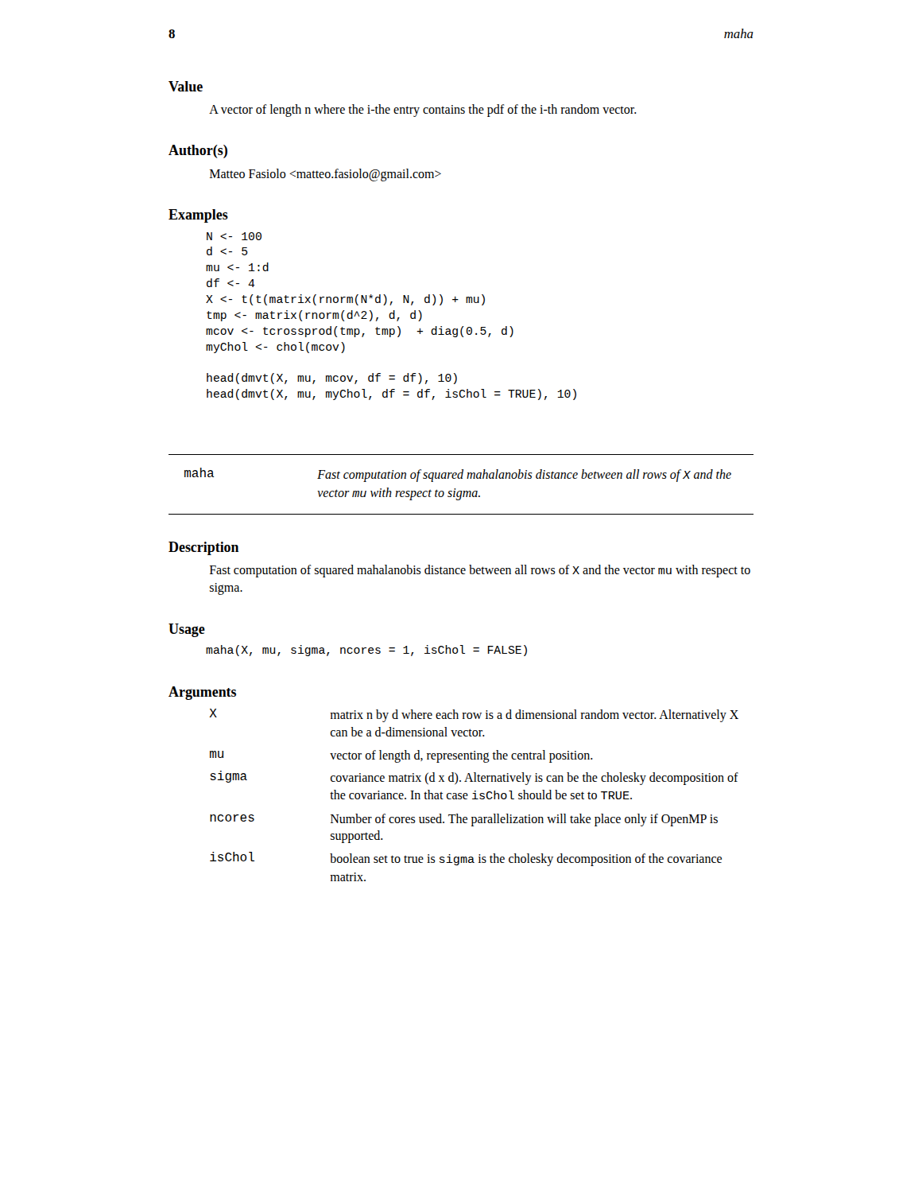8 maha
Value
A vector of length n where the i-the entry contains the pdf of the i-th random vector.
Author(s)
Matteo Fasiolo <matteo.fasiolo@gmail.com>
Examples
N <- 100
d <- 5
mu <- 1:d
df <- 4
X <- t(t(matrix(rnorm(N*d), N, d)) + mu)
tmp <- matrix(rnorm(d^2), d, d)
mcov <- tcrossprod(tmp, tmp)  + diag(0.5, d)
myChol <- chol(mcov)

head(dmvt(X, mu, mcov, df = df), 10)
head(dmvt(X, mu, myChol, df = df, isChol = TRUE), 10)
maha
Fast computation of squared mahalanobis distance between all rows of X and the vector mu with respect to sigma.
Description
Fast computation of squared mahalanobis distance between all rows of X and the vector mu with respect to sigma.
Usage
maha(X, mu, sigma, ncores = 1, isChol = FALSE)
Arguments
X
matrix n by d where each row is a d dimensional random vector. Alternatively X can be a d-dimensional vector.
mu
vector of length d, representing the central position.
sigma
covariance matrix (d x d). Alternatively is can be the cholesky decomposition of the covariance. In that case isChol should be set to TRUE.
ncores
Number of cores used. The parallelization will take place only if OpenMP is supported.
isChol
boolean set to true is sigma is the cholesky decomposition of the covariance matrix.